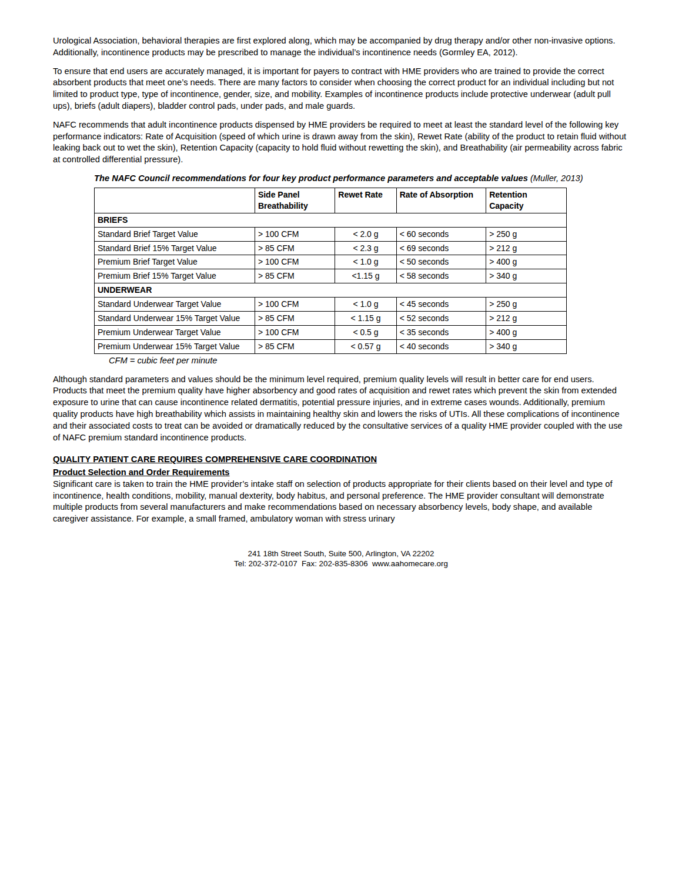Urological Association, behavioral therapies are first explored along, which may be accompanied by drug therapy and/or other non-invasive options. Additionally, incontinence products may be prescribed to manage the individual’s incontinence needs (Gormley EA, 2012).
To ensure that end users are accurately managed, it is important for payers to contract with HME providers who are trained to provide the correct absorbent products that meet one’s needs. There are many factors to consider when choosing the correct product for an individual including but not limited to product type, type of incontinence, gender, size, and mobility. Examples of incontinence products include protective underwear (adult pull ups), briefs (adult diapers), bladder control pads, under pads, and male guards.
NAFC recommends that adult incontinence products dispensed by HME providers be required to meet at least the standard level of the following key performance indicators: Rate of Acquisition (speed of which urine is drawn away from the skin), Rewet Rate (ability of the product to retain fluid without leaking back out to wet the skin), Retention Capacity (capacity to hold fluid without rewetting the skin), and Breathability (air permeability across fabric at controlled differential pressure).
The NAFC Council recommendations for four key product performance parameters and acceptable values (Muller, 2013)
| | Side Panel Breathability | Rewet Rate | Rate of Absorption | Retention Capacity |
| --- | --- | --- | --- | --- |
| BRIEFS |
| Standard Brief Target Value | > 100 CFM | < 2.0 g | < 60 seconds | > 250 g |
| Standard Brief 15% Target Value | > 85 CFM | < 2.3 g | < 69 seconds | > 212 g |
| Premium Brief Target Value | > 100 CFM | < 1.0 g | < 50 seconds | > 400 g |
| Premium Brief 15% Target Value | > 85 CFM | <1.15 g | < 58 seconds | > 340 g |
| UNDERWEAR |
| Standard Underwear Target Value | > 100 CFM | < 1.0 g | < 45 seconds | > 250 g |
| Standard Underwear 15% Target Value | > 85 CFM | < 1.15 g | < 52 seconds | > 212 g |
| Premium Underwear Target Value | > 100 CFM | < 0.5 g | < 35 seconds | > 400 g |
| Premium Underwear 15% Target Value | > 85 CFM | < 0.57 g | < 40 seconds | > 340 g |
CFM = cubic feet per minute
Although standard parameters and values should be the minimum level required, premium quality levels will result in better care for end users. Products that meet the premium quality have higher absorbency and good rates of acquisition and rewet rates which prevent the skin from extended exposure to urine that can cause incontinence related dermatitis, potential pressure injuries, and in extreme cases wounds. Additionally, premium quality products have high breathability which assists in maintaining healthy skin and lowers the risks of UTIs. All these complications of incontinence and their associated costs to treat can be avoided or dramatically reduced by the consultative services of a quality HME provider coupled with the use of NAFC premium standard incontinence products.
Quality Patient Care Requires Comprehensive Care Coordination
Product Selection and Order Requirements
Significant care is taken to train the HME provider’s intake staff on selection of products appropriate for their clients based on their level and type of incontinence, health conditions, mobility, manual dexterity, body habitus, and personal preference. The HME provider consultant will demonstrate multiple products from several manufacturers and make recommendations based on necessary absorbency levels, body shape, and available caregiver assistance. For example, a small framed, ambulatory woman with stress urinary
241 18th Street South, Suite 500, Arlington, VA 22202
Tel: 202-372-0107 Fax: 202-835-8306 www.aahomecare.org